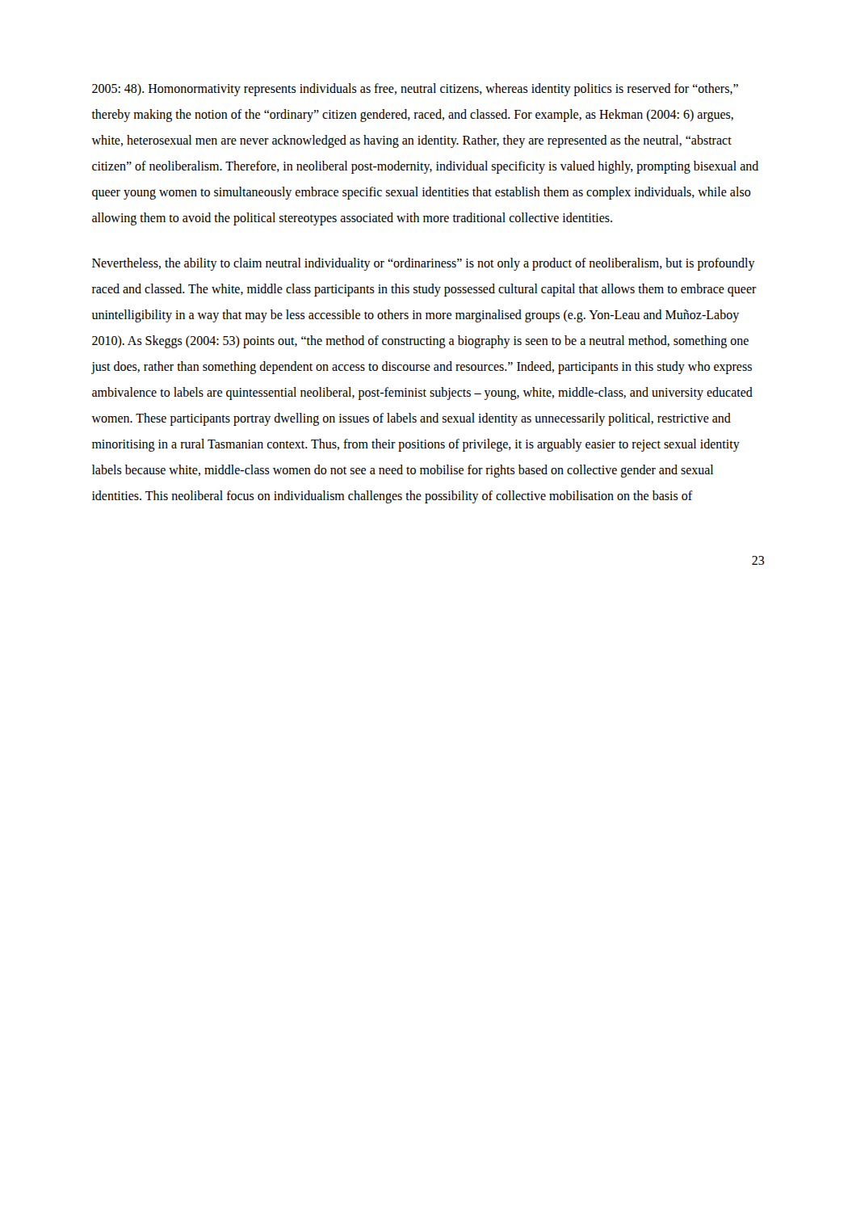2005: 48). Homonormativity represents individuals as free, neutral citizens, whereas identity politics is reserved for “others,” thereby making the notion of the “ordinary” citizen gendered, raced, and classed. For example, as Hekman (2004: 6) argues, white, heterosexual men are never acknowledged as having an identity. Rather, they are represented as the neutral, “abstract citizen” of neoliberalism. Therefore, in neoliberal post-modernity, individual specificity is valued highly, prompting bisexual and queer young women to simultaneously embrace specific sexual identities that establish them as complex individuals, while also allowing them to avoid the political stereotypes associated with more traditional collective identities.
Nevertheless, the ability to claim neutral individuality or “ordinariness” is not only a product of neoliberalism, but is profoundly raced and classed. The white, middle class participants in this study possessed cultural capital that allows them to embrace queer unintelligibility in a way that may be less accessible to others in more marginalised groups (e.g. Yon-Leau and Muñoz-Laboy 2010). As Skeggs (2004: 53) points out, “the method of constructing a biography is seen to be a neutral method, something one just does, rather than something dependent on access to discourse and resources.” Indeed, participants in this study who express ambivalence to labels are quintessential neoliberal, post-feminist subjects – young, white, middle-class, and university educated women. These participants portray dwelling on issues of labels and sexual identity as unnecessarily political, restrictive and minoritising in a rural Tasmanian context. Thus, from their positions of privilege, it is arguably easier to reject sexual identity labels because white, middle-class women do not see a need to mobilise for rights based on collective gender and sexual identities. This neoliberal focus on individualism challenges the possibility of collective mobilisation on the basis of
23